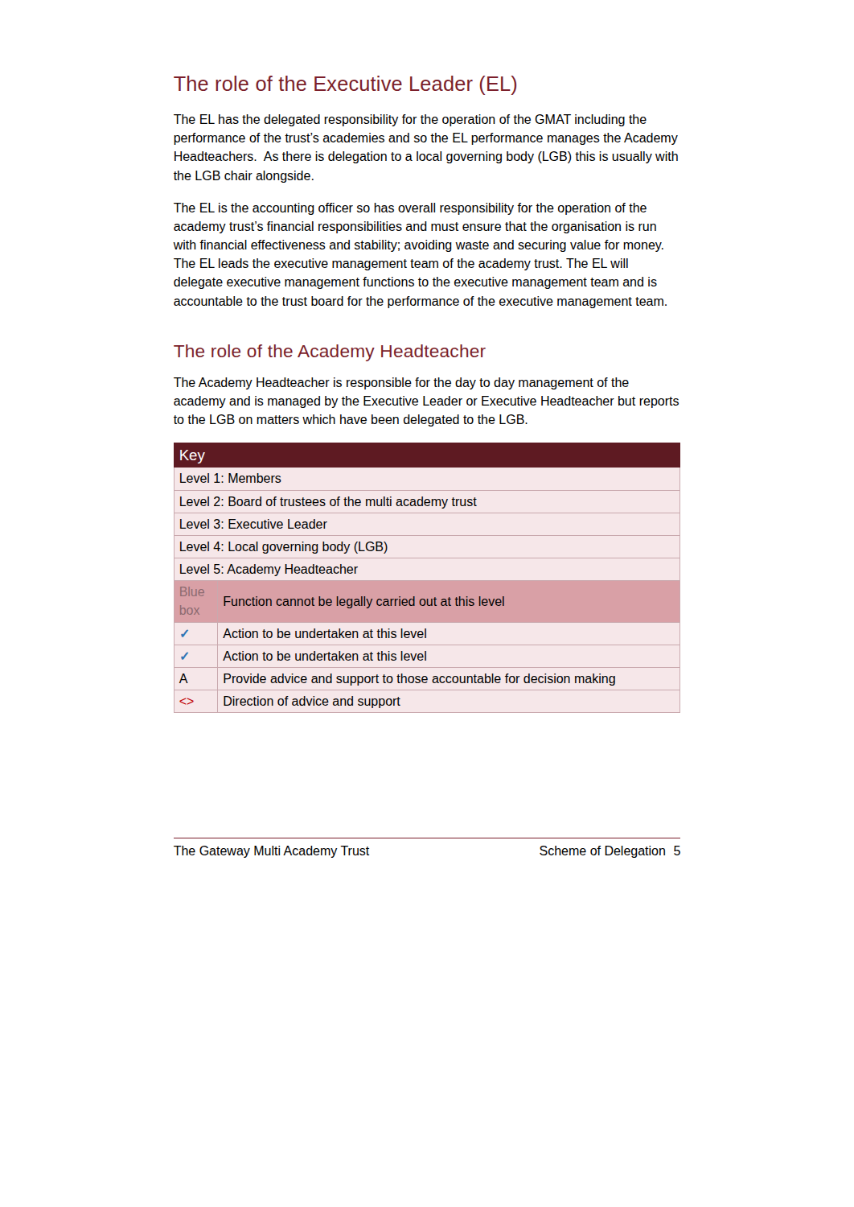The role of the Executive Leader (EL)
The EL has the delegated responsibility for the operation of the GMAT including the performance of the trust’s academies and so the EL performance manages the Academy Headteachers. As there is delegation to a local governing body (LGB) this is usually with the LGB chair alongside.
The EL is the accounting officer so has overall responsibility for the operation of the academy trust’s financial responsibilities and must ensure that the organisation is run with financial effectiveness and stability; avoiding waste and securing value for money. The EL leads the executive management team of the academy trust. The EL will delegate executive management functions to the executive management team and is accountable to the trust board for the performance of the executive management team.
The role of the Academy Headteacher
The Academy Headteacher is responsible for the day to day management of the academy and is managed by the Executive Leader or Executive Headteacher but reports to the LGB on matters which have been delegated to the LGB.
| Key |
| Level 1: Members |
| Level 2: Board of trustees of the multi academy trust |
| Level 3: Executive Leader |
| Level 4: Local governing body (LGB) |
| Level 5: Academy Headteacher |
| Blue box | Function cannot be legally carried out at this level |
| ✓ | Action to be undertaken at this level |
| ✓ | Action to be undertaken at this level |
| A | Provide advice and support to those accountable for decision making |
| <> | Direction of advice and support |
The Gateway Multi Academy Trust
Scheme of Delegation
5